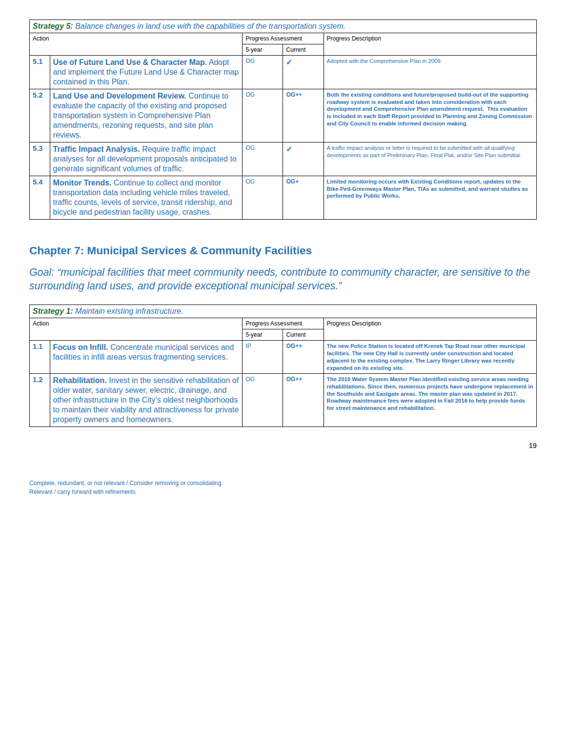| Strategy 5: Balance changes in land use with the capabilities of the transportation system. |
| Action | Progress Assessment | Progress Description |
| 5-year | Current |
| 5.1 | Use of Future Land Use & Character Map. Adopt and implement the Future Land Use & Character map contained in this Plan. | OG | ✓ | Adopted with the Comprehensive Plan in 2009. |
| 5.2 | Land Use and Development Review. Continue to evaluate the capacity of the existing and proposed transportation system in Comprehensive Plan amendments, rezoning requests, and site plan reviews. | OG | OG++ | Both the existing conditions and future/proposed build-out of the supporting roadway system is evaluated and taken into consideration with each development and Comprehensive Plan amendment request. This evaluation is included in each Staff Report provided to Planning and Zoning Commission and City Council to enable informed decision making. |
| 5.3 | Traffic Impact Analysis. Require traffic impact analyses for all development proposals anticipated to generate significant volumes of traffic. | OG | ✓ | A traffic impact analysis or letter is required to be submitted with all qualifying developments as part of Preliminary Plan, Final Plat, and/or Site Plan submittal. |
| 5.4 | Monitor Trends. Continue to collect and monitor transportation data including vehicle miles traveled, traffic counts, levels of service, transit ridership, and bicycle and pedestrian facility usage, crashes. | OG | OG+ | Limited monitoring occurs with Existing Conditions report, updates to the Bike-Ped-Greenways Master Plan, TIAs as submitted, and warrant studies as performed by Public Works. |
Chapter 7: Municipal Services & Community Facilities
Goal: “municipal facilities that meet community needs, contribute to community character, are sensitive to the surrounding land uses, and provide exceptional municipal services.”
| Strategy 1: Maintain existing infrastructure. |
| Action | Progress Assessment | Progress Description |
| 5-year | Current |
| 1.1 | Focus on Infill. Concentrate municipal services and facilities in infill areas versus fragmenting services. | IP | OG++ | The new Police Station is located off Krenek Tap Road near other municipal facilities. The new City Hall is currently under construction and located adjacent to the existing complex. The Larry Ringer Library was recently expanded on its existing site. |
| 1.2 | Rehabilitation. Invest in the sensitive rehabilitation of older water, sanitary sewer, electric, drainage, and other infrastructure in the City’s oldest neighborhoods to maintain their viability and attractiveness for private property owners and homeowners. | OG | OG++ | The 2010 Water System Master Plan identified existing service areas needing rehabilitations. Since then, numerous projects have undergone replacement in the Southside and Eastgate areas. The master plan was updated in 2017. Roadway maintenance fees were adopted in Fall 2016 to help provide funds for street maintenance and rehabilitation. |
19
Complete, redundant, or not relevant / Consider removing or consolidating
Relevant / carry forward with refinements